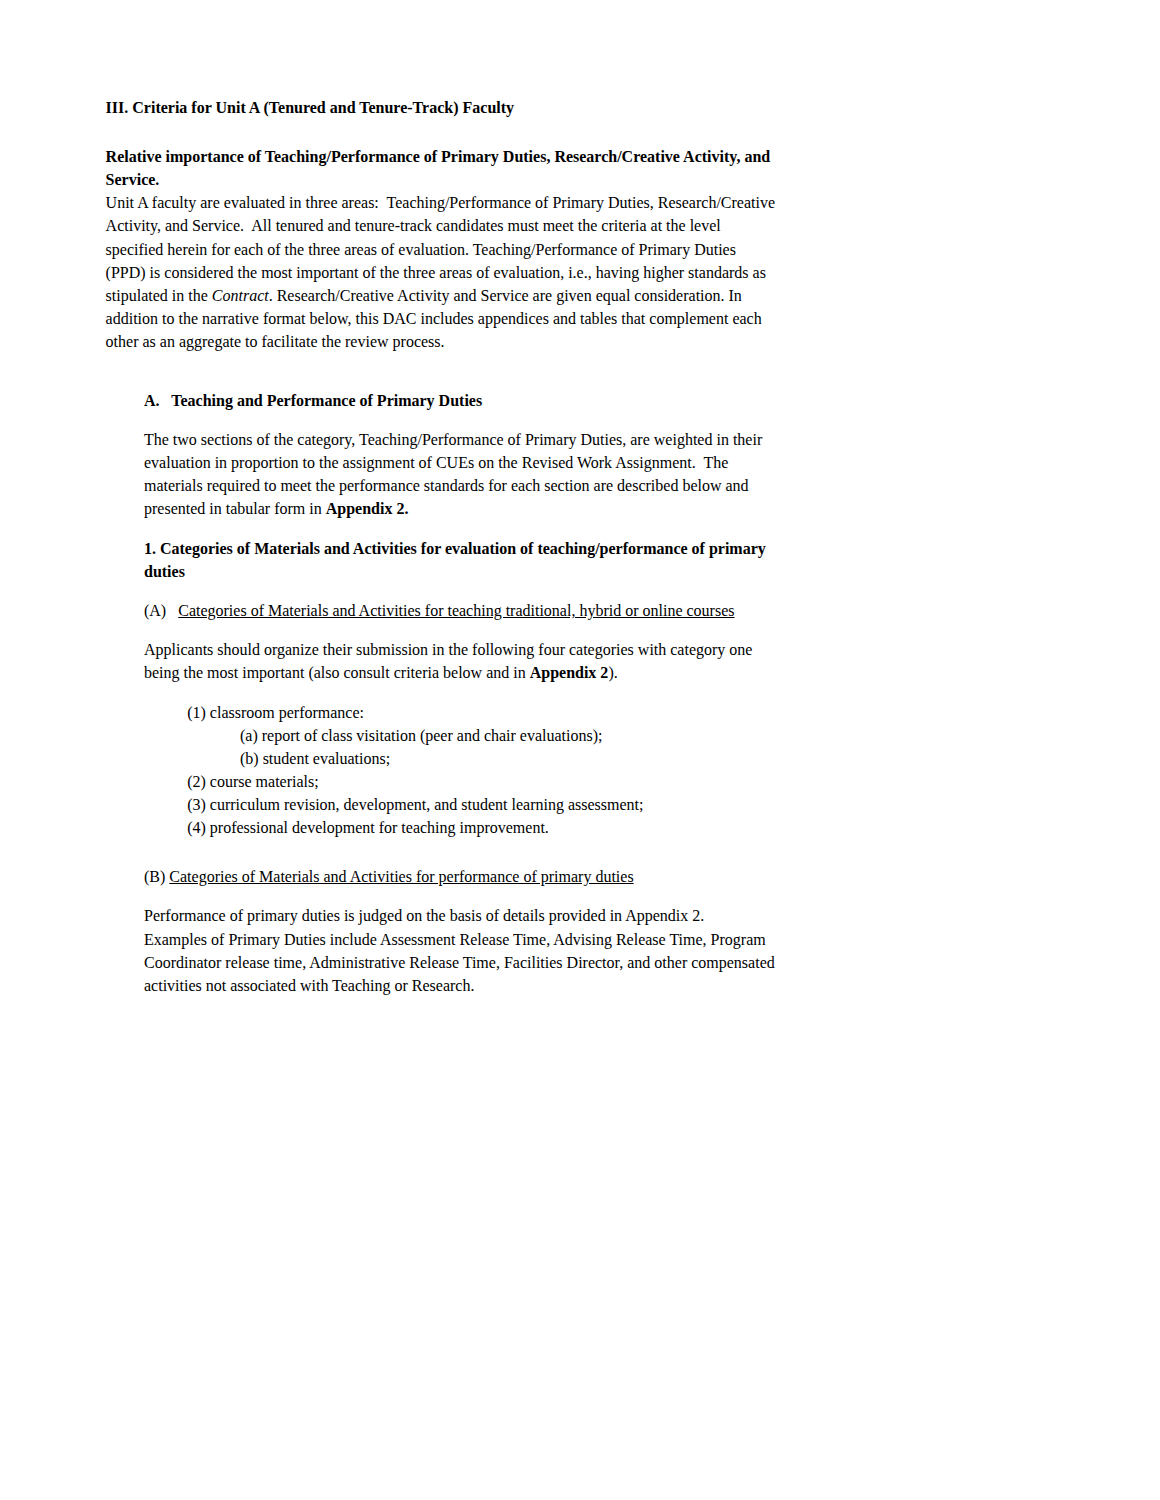III. Criteria for Unit A (Tenured and Tenure-Track) Faculty
Relative importance of Teaching/Performance of Primary Duties, Research/Creative Activity, and Service.
Unit A faculty are evaluated in three areas: Teaching/Performance of Primary Duties, Research/Creative Activity, and Service. All tenured and tenure-track candidates must meet the criteria at the level specified herein for each of the three areas of evaluation. Teaching/Performance of Primary Duties (PPD) is considered the most important of the three areas of evaluation, i.e., having higher standards as stipulated in the Contract. Research/Creative Activity and Service are given equal consideration. In addition to the narrative format below, this DAC includes appendices and tables that complement each other as an aggregate to facilitate the review process.
A. Teaching and Performance of Primary Duties
The two sections of the category, Teaching/Performance of Primary Duties, are weighted in their evaluation in proportion to the assignment of CUEs on the Revised Work Assignment. The materials required to meet the performance standards for each section are described below and presented in tabular form in Appendix 2.
1. Categories of Materials and Activities for evaluation of teaching/performance of primary duties
(A) Categories of Materials and Activities for teaching traditional, hybrid or online courses
Applicants should organize their submission in the following four categories with category one being the most important (also consult criteria below and in Appendix 2).
(1) classroom performance:
(a) report of class visitation (peer and chair evaluations);
(b) student evaluations;
(2) course materials;
(3) curriculum revision, development, and student learning assessment;
(4) professional development for teaching improvement.
(B) Categories of Materials and Activities for performance of primary duties
Performance of primary duties is judged on the basis of details provided in Appendix 2. Examples of Primary Duties include Assessment Release Time, Advising Release Time, Program Coordinator release time, Administrative Release Time, Facilities Director, and other compensated activities not associated with Teaching or Research.